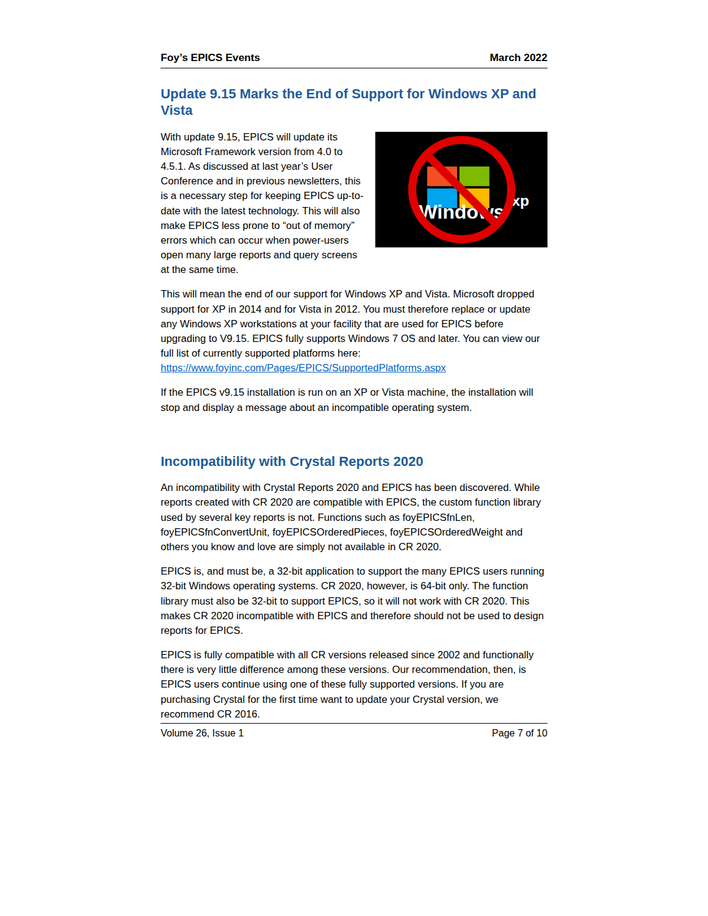Foy’s EPICS Events
March 2022
Update 9.15 Marks the End of Support for Windows XP and Vista
With update 9.15, EPICS will update its Microsoft Framework version from 4.0 to 4.5.1. As discussed at last year’s User Conference and in previous newsletters, this is a necessary step for keeping EPICS up-to-date with the latest technology. This will also make EPICS less prone to “out of memory” errors which can occur when power-users open many large reports and query screens at the same time.
This will mean the end of our support for Windows XP and Vista. Microsoft dropped support for XP in 2014 and for Vista in 2012. You must therefore replace or update any Windows XP workstations at your facility that are used for EPICS before upgrading to V9.15. EPICS fully supports Windows 7 OS and later. You can view our full list of currently supported platforms here:
https://www.foyinc.com/Pages/EPICS/SupportedPlatforms.aspx
If the EPICS v9.15 installation is run on an XP or Vista machine, the installation will stop and display a message about an incompatible operating system.
Incompatibility with Crystal Reports 2020
An incompatibility with Crystal Reports 2020 and EPICS has been discovered. While reports created with CR 2020 are compatible with EPICS, the custom function library used by several key reports is not. Functions such as foyEPICSfnLen, foyEPICSfnConvertUnit, foyEPICSOrderedPieces, foyEPICSOrderedWeight and others you know and love are simply not available in CR 2020.
EPICS is, and must be, a 32-bit application to support the many EPICS users running 32-bit Windows operating systems. CR 2020, however, is 64-bit only. The function library must also be 32-bit to support EPICS, so it will not work with CR 2020. This makes CR 2020 incompatible with EPICS and therefore should not be used to design reports for EPICS.
EPICS is fully compatible with all CR versions released since 2002 and functionally there is very little difference among these versions. Our recommendation, then, is EPICS users continue using one of these fully supported versions. If you are purchasing Crystal for the first time want to update your Crystal version, we recommend CR 2016.
Volume 26, Issue 1
Page 7 of 10